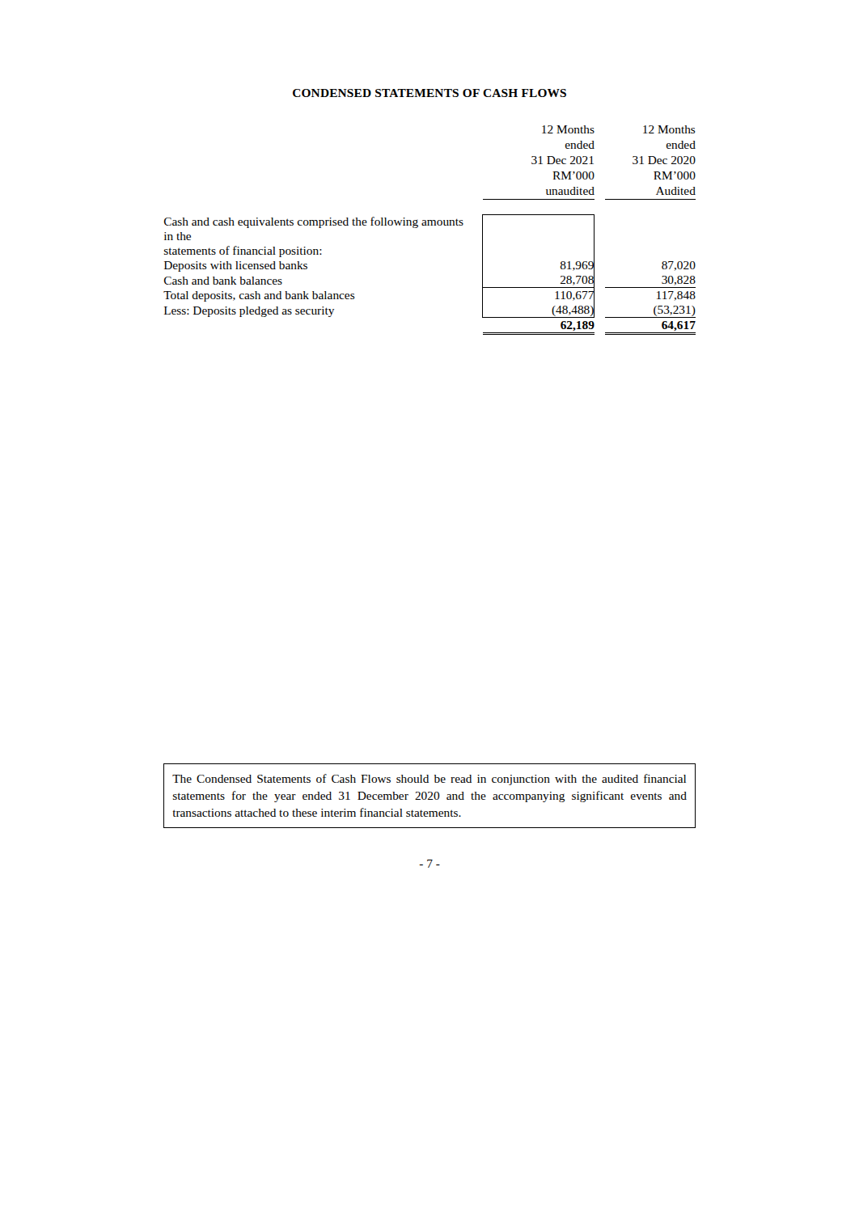CONDENSED STATEMENTS OF CASH FLOWS
| | | 12 Months | | 12 Months |
| | | ended | | ended |
| | | 31 Dec 2021 | | 31 Dec 2020 |
| | | RM’000 | | RM’000 |
| | | unaudited | | Audited |
| Cash and cash equivalents comprised the following amounts in the | | | | |
| statements of financial position: | | | | |
| Deposits with licensed banks | | 81,969 | | 87,020 |
| Cash and bank balances | | 28,708 | | 30,828 |
| Total deposits, cash and bank balances | | 110,677 | | 117,848 |
| Less: Deposits pledged as security | | (48,488) | | (53,231) |
| | | 62,189 | | 64,617 |
The Condensed Statements of Cash Flows should be read in conjunction with the audited financial statements for the year ended 31 December 2020 and the accompanying significant events and transactions attached to these interim financial statements.
- 7 -